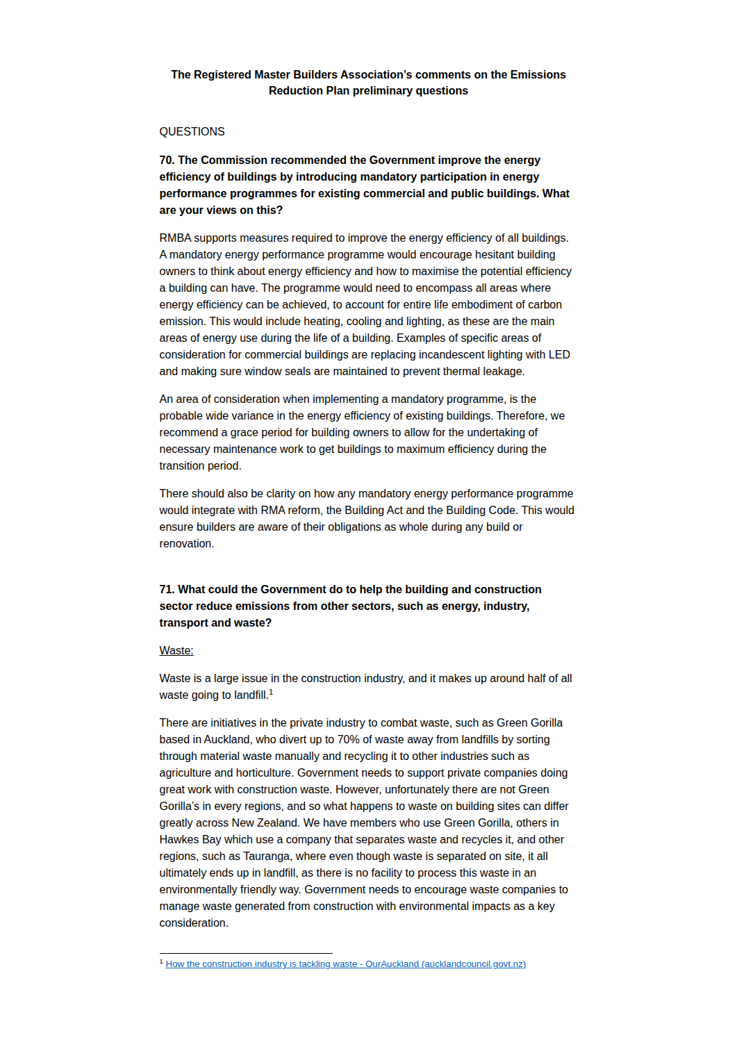The Registered Master Builders Association’s comments on the Emissions Reduction Plan preliminary questions
QUESTIONS
70. The Commission recommended the Government improve the energy efficiency of buildings by introducing mandatory participation in energy performance programmes for existing commercial and public buildings. What are your views on this?
RMBA supports measures required to improve the energy efficiency of all buildings. A mandatory energy performance programme would encourage hesitant building owners to think about energy efficiency and how to maximise the potential efficiency a building can have. The programme would need to encompass all areas where energy efficiency can be achieved, to account for entire life embodiment of carbon emission. This would include heating, cooling and lighting, as these are the main areas of energy use during the life of a building. Examples of specific areas of consideration for commercial buildings are replacing incandescent lighting with LED and making sure window seals are maintained to prevent thermal leakage.
An area of consideration when implementing a mandatory programme, is the probable wide variance in the energy efficiency of existing buildings. Therefore, we recommend a grace period for building owners to allow for the undertaking of necessary maintenance work to get buildings to maximum efficiency during the transition period.
There should also be clarity on how any mandatory energy performance programme would integrate with RMA reform, the Building Act and the Building Code. This would ensure builders are aware of their obligations as whole during any build or renovation.
71. What could the Government do to help the building and construction sector reduce emissions from other sectors, such as energy, industry, transport and waste?
Waste:
Waste is a large issue in the construction industry, and it makes up around half of all waste going to landfill.1
There are initiatives in the private industry to combat waste, such as Green Gorilla based in Auckland, who divert up to 70% of waste away from landfills by sorting through material waste manually and recycling it to other industries such as agriculture and horticulture. Government needs to support private companies doing great work with construction waste. However, unfortunately there are not Green Gorilla’s in every regions, and so what happens to waste on building sites can differ greatly across New Zealand. We have members who use Green Gorilla, others in Hawkes Bay which use a company that separates waste and recycles it, and other regions, such as Tauranga, where even though waste is separated on site, it all ultimately ends up in landfill, as there is no facility to process this waste in an environmentally friendly way. Government needs to encourage waste companies to manage waste generated from construction with environmental impacts as a key consideration.
1 How the construction industry is tackling waste - OurAuckland (aucklandcouncil.govt.nz)